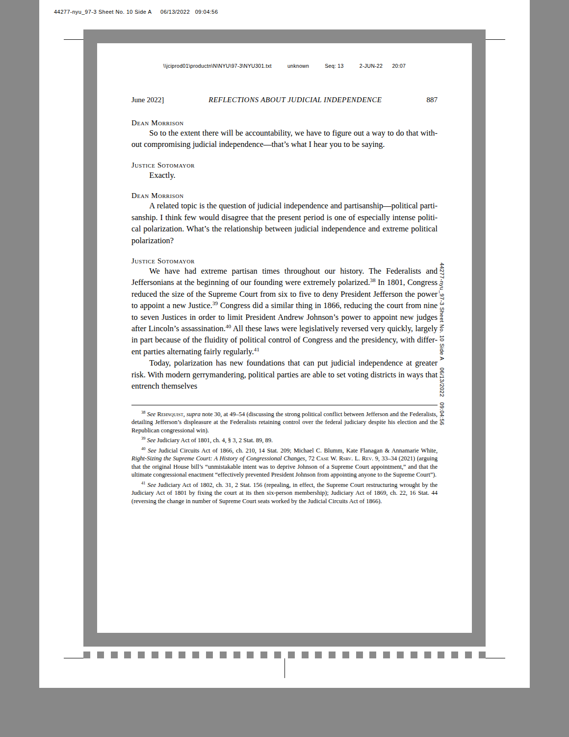44277-nyu_97-3 Sheet No. 10 Side A 06/13/2022 09:04:56
\\jciprod01\productn\N\NYU\97-3\NYU301.txt unknown Seq: 13 2-JUN-22 20:07
June 2022]
REFLECTIONS ABOUT JUDICIAL INDEPENDENCE
887
Dean Morrison
So to the extent there will be accountability, we have to figure out a way to do that without compromising judicial independence—that’s what I hear you to be saying.
Justice Sotomayor
Exactly.
Dean Morrison
A related topic is the question of judicial independence and partisanship—political partisanship. I think few would disagree that the present period is one of especially intense political polarization. What’s the relationship between judicial independence and extreme political polarization?
Justice Sotomayor
We have had extreme partisan times throughout our history. The Federalists and Jeffersonians at the beginning of our founding were extremely polarized.38 In 1801, Congress reduced the size of the Supreme Court from six to five to deny President Jefferson the power to appoint a new Justice.39 Congress did a similar thing in 1866, reducing the court from nine to seven Justices in order to limit President Andrew Johnson’s power to appoint new judges after Lincoln’s assassination.40 All these laws were legislatively reversed very quickly, largely in part because of the fluidity of political control of Congress and the presidency, with different parties alternating fairly regularly.41
Today, polarization has new foundations that can put judicial independence at greater risk. With modern gerrymandering, political parties are able to set voting districts in ways that entrench themselves
38 See Rehnquist, supra note 30, at 49–54 (discussing the strong political conflict between Jefferson and the Federalists, detailing Jefferson’s displeasure at the Federalists retaining control over the federal judiciary despite his election and the Republican congressional win).
39 See Judiciary Act of 1801, ch. 4, § 3, 2 Stat. 89, 89.
40 See Judicial Circuits Act of 1866, ch. 210, 14 Stat. 209; Michael C. Blumm, Kate Flanagan & Annamarie White, Right-Sizing the Supreme Court: A History of Congressional Changes, 72 Case W. Rsrv. L. Rev. 9, 33–34 (2021) (arguing that the original House bill’s “unmistakable intent was to deprive Johnson of a Supreme Court appointment,” and that the ultimate congressional enactment “effectively prevented President Johnson from appointing anyone to the Supreme Court”).
41 See Judiciary Act of 1802, ch. 31, 2 Stat. 156 (repealing, in effect, the Supreme Court restructuring wrought by the Judiciary Act of 1801 by fixing the court at its then six-person membership); Judiciary Act of 1869, ch. 22, 16 Stat. 44 (reversing the change in number of Supreme Court seats worked by the Judicial Circuits Act of 1866).
44277-nyu_97-3 Sheet No. 10 Side A 06/13/2022 09:04:56